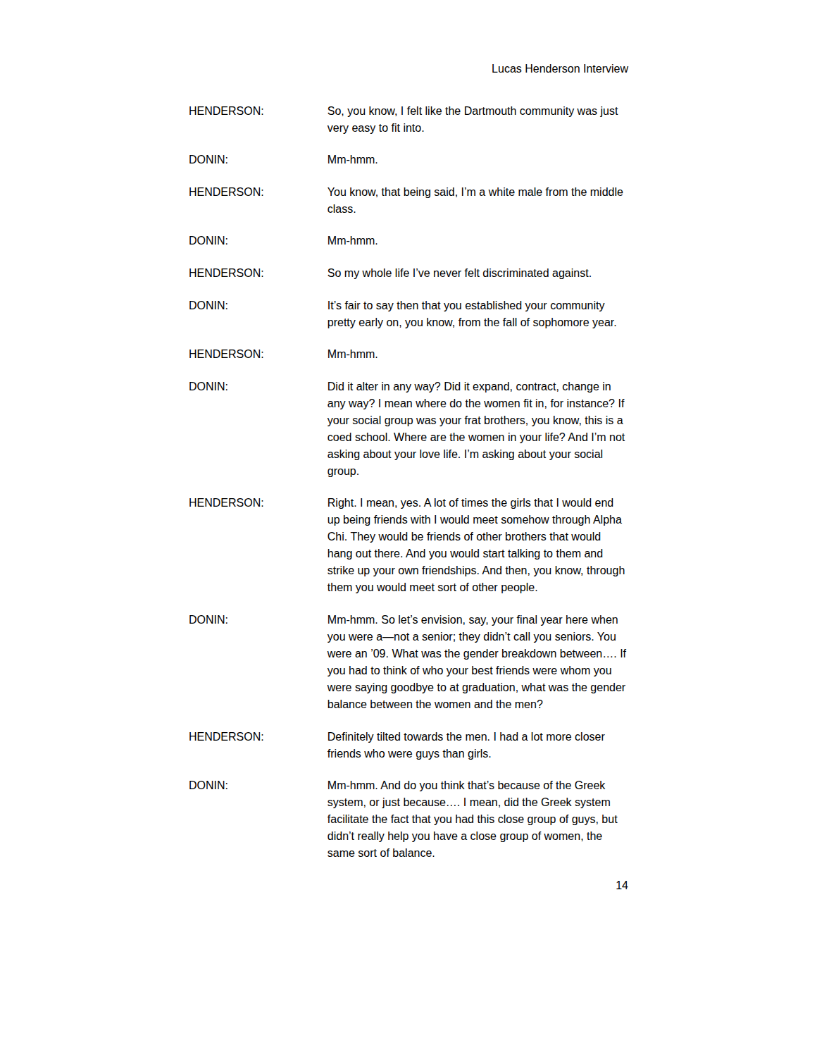Lucas Henderson Interview
| HENDERSON: | So, you know, I felt like the Dartmouth community was just very easy to fit into. |
| DONIN: | Mm-hmm. |
| HENDERSON: | You know, that being said, I’m a white male from the middle class. |
| DONIN: | Mm-hmm. |
| HENDERSON: | So my whole life I’ve never felt discriminated against. |
| DONIN: | It’s fair to say then that you established your community pretty early on, you know, from the fall of sophomore year. |
| HENDERSON: | Mm-hmm. |
| DONIN: | Did it alter in any way? Did it expand, contract, change in any way? I mean where do the women fit in, for instance? If your social group was your frat brothers, you know, this is a coed school. Where are the women in your life? And I’m not asking about your love life. I’m asking about your social group. |
| HENDERSON: | Right. I mean, yes. A lot of times the girls that I would end up being friends with I would meet somehow through Alpha Chi. They would be friends of other brothers that would hang out there. And you would start talking to them and strike up your own friendships. And then, you know, through them you would meet sort of other people. |
| DONIN: | Mm-hmm. So let’s envision, say, your final year here when you were a—not a senior; they didn’t call you seniors. You were an ’09. What was the gender breakdown between…. If you had to think of who your best friends were whom you were saying goodbye to at graduation, what was the gender balance between the women and the men? |
| HENDERSON: | Definitely tilted towards the men. I had a lot more closer friends who were guys than girls. |
| DONIN: | Mm-hmm. And do you think that’s because of the Greek system, or just because…. I mean, did the Greek system facilitate the fact that you had this close group of guys, but didn’t really help you have a close group of women, the same sort of balance. |
14